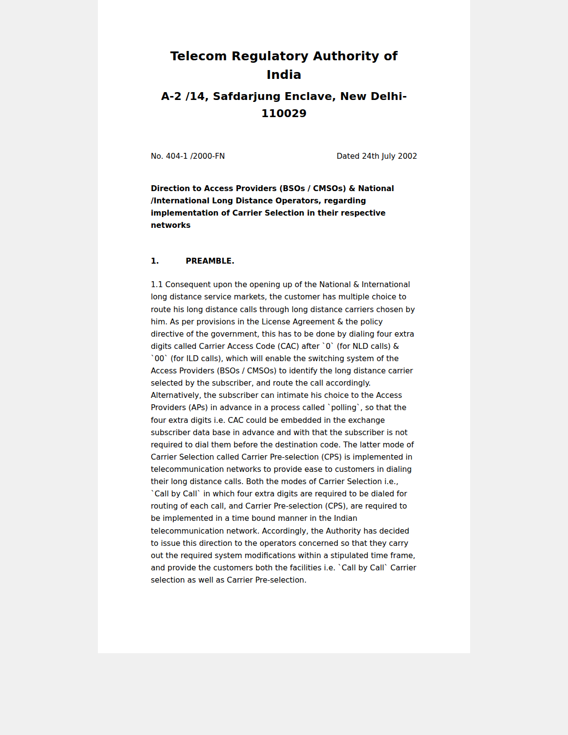Telecom Regulatory Authority of India
A-2 /14, Safdarjung Enclave, New Delhi-110029
No. 404-1 /2000-FN Dated 24th July 2002
Direction to Access Providers (BSOs / CMSOs) & National /International Long Distance Operators, regarding implementation of Carrier Selection in their respective networks
1. PREAMBLE.
1.1 Consequent upon the opening up of the National & International long distance service markets, the customer has multiple choice to route his long distance calls through long distance carriers chosen by him. As per provisions in the License Agreement & the policy directive of the government, this has to be done by dialing four extra digits called Carrier Access Code (CAC) after `0` (for NLD calls) & `00` (for ILD calls), which will enable the switching system of the Access Providers (BSOs / CMSOs) to identify the long distance carrier selected by the subscriber, and route the call accordingly. Alternatively, the subscriber can intimate his choice to the Access Providers (APs) in advance in a process called `polling`, so that the four extra digits i.e. CAC could be embedded in the exchange subscriber data base in advance and with that the subscriber is not required to dial them before the destination code. The latter mode of Carrier Selection called Carrier Pre-selection (CPS) is implemented in telecommunication networks to provide ease to customers in dialing their long distance calls. Both the modes of Carrier Selection i.e., `Call by Call` in which four extra digits are required to be dialed for routing of each call, and Carrier Pre-selection (CPS), are required to be implemented in a time bound manner in the Indian telecommunication network. Accordingly, the Authority has decided to issue this direction to the operators concerned so that they carry out the required system modifications within a stipulated time frame, and provide the customers both the facilities i.e. `Call by Call` Carrier selection as well as Carrier Pre-selection.